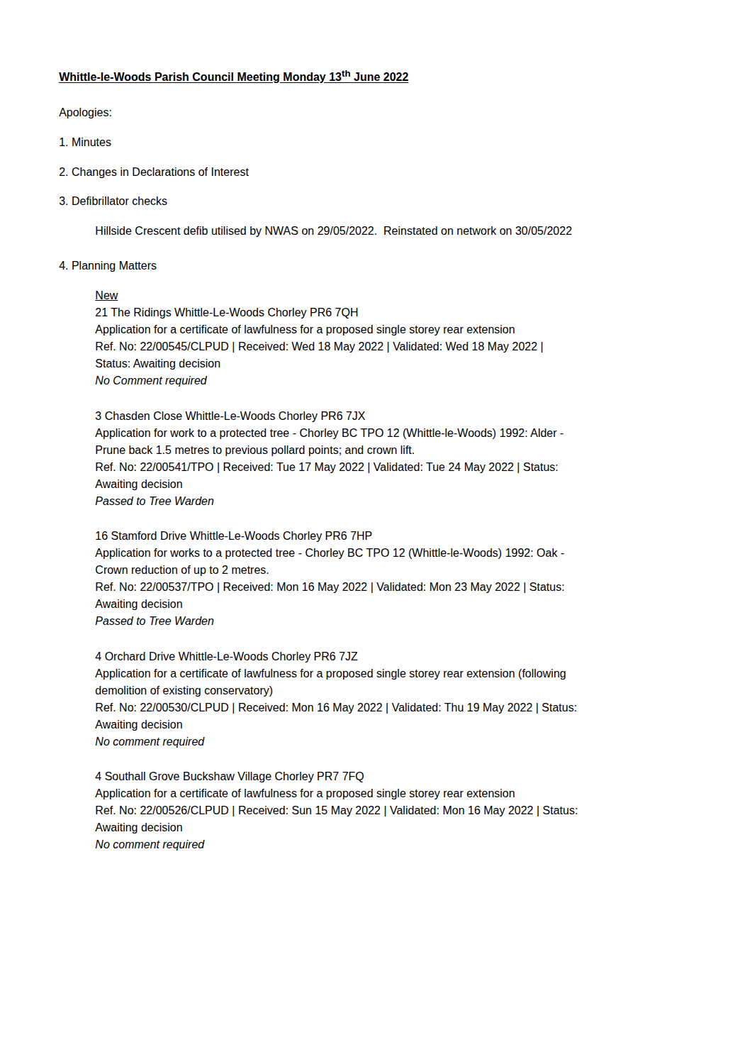Whittle-le-Woods Parish Council Meeting Monday 13th June 2022
Apologies:
1. Minutes
2. Changes in Declarations of Interest
3. Defibrillator checks
Hillside Crescent defib utilised by NWAS on 29/05/2022. Reinstated on network on 30/05/2022
4. Planning Matters
New
21 The Ridings Whittle-Le-Woods Chorley PR6 7QH
Application for a certificate of lawfulness for a proposed single storey rear extension
Ref. No: 22/00545/CLPUD | Received: Wed 18 May 2022 | Validated: Wed 18 May 2022 | Status: Awaiting decision
No Comment required
3 Chasden Close Whittle-Le-Woods Chorley PR6 7JX
Application for work to a protected tree - Chorley BC TPO 12 (Whittle-le-Woods) 1992: Alder - Prune back 1.5 metres to previous pollard points; and crown lift.
Ref. No: 22/00541/TPO | Received: Tue 17 May 2022 | Validated: Tue 24 May 2022 | Status: Awaiting decision
Passed to Tree Warden
16 Stamford Drive Whittle-Le-Woods Chorley PR6 7HP
Application for works to a protected tree - Chorley BC TPO 12 (Whittle-le-Woods) 1992: Oak - Crown reduction of up to 2 metres.
Ref. No: 22/00537/TPO | Received: Mon 16 May 2022 | Validated: Mon 23 May 2022 | Status: Awaiting decision
Passed to Tree Warden
4 Orchard Drive Whittle-Le-Woods Chorley PR6 7JZ
Application for a certificate of lawfulness for a proposed single storey rear extension (following demolition of existing conservatory)
Ref. No: 22/00530/CLPUD | Received: Mon 16 May 2022 | Validated: Thu 19 May 2022 | Status: Awaiting decision
No comment required
4 Southall Grove Buckshaw Village Chorley PR7 7FQ
Application for a certificate of lawfulness for a proposed single storey rear extension
Ref. No: 22/00526/CLPUD | Received: Sun 15 May 2022 | Validated: Mon 16 May 2022 | Status: Awaiting decision
No comment required